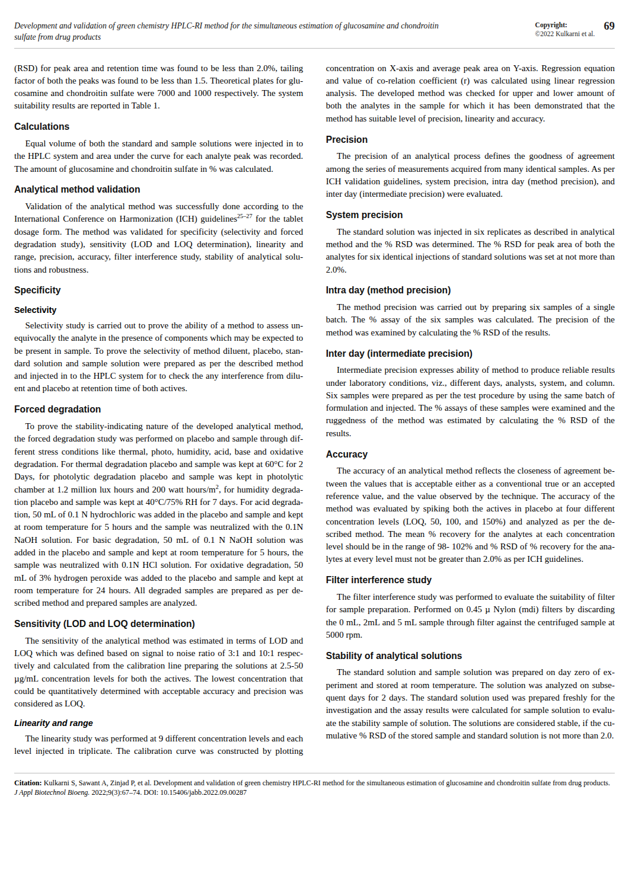Development and validation of green chemistry HPLC-RI method for the simultaneous estimation of glucosamine and chondroitin sulfate from drug products
Copyright:
©2022 Kulkarni et al.
69
(RSD) for peak area and retention time was found to be less than 2.0%, tailing factor of both the peaks was found to be less than 1.5. Theoretical plates for glucosamine and chondroitin sulfate were 7000 and 1000 respectively. The system suitability results are reported in Table 1.
Calculations
Equal volume of both the standard and sample solutions were injected in to the HPLC system and area under the curve for each analyte peak was recorded. The amount of glucosamine and chondroitin sulfate in % was calculated.
Analytical method validation
Validation of the analytical method was successfully done according to the International Conference on Harmonization (ICH) guidelines25–27 for the tablet dosage form. The method was validated for specificity (selectivity and forced degradation study), sensitivity (LOD and LOQ determination), linearity and range, precision, accuracy, filter interference study, stability of analytical solutions and robustness.
Specificity
Selectivity
Selectivity study is carried out to prove the ability of a method to assess unequivocally the analyte in the presence of components which may be expected to be present in sample. To prove the selectivity of method diluent, placebo, standard solution and sample solution were prepared as per the described method and injected in to the HPLC system for to check the any interference from diluent and placebo at retention time of both actives.
Forced degradation
To prove the stability-indicating nature of the developed analytical method, the forced degradation study was performed on placebo and sample through different stress conditions like thermal, photo, humidity, acid, base and oxidative degradation. For thermal degradation placebo and sample was kept at 60°C for 2 Days, for photolytic degradation placebo and sample was kept in photolytic chamber at 1.2 million lux hours and 200 watt hours/m2, for humidity degradation placebo and sample was kept at 40°C/75% RH for 7 days. For acid degradation, 50 mL of 0.1 N hydrochloric was added in the placebo and sample and kept at room temperature for 5 hours and the sample was neutralized with the 0.1N NaOH solution. For basic degradation, 50 mL of 0.1 N NaOH solution was added in the placebo and sample and kept at room temperature for 5 hours, the sample was neutralized with 0.1N HCl solution. For oxidative degradation, 50 mL of 3% hydrogen peroxide was added to the placebo and sample and kept at room temperature for 24 hours. All degraded samples are prepared as per described method and prepared samples are analyzed.
Sensitivity (LOD and LOQ determination)
The sensitivity of the analytical method was estimated in terms of LOD and LOQ which was defined based on signal to noise ratio of 3:1 and 10:1 respectively and calculated from the calibration line preparing the solutions at 2.5-50 µg/mL concentration levels for both the actives. The lowest concentration that could be quantitatively determined with acceptable accuracy and precision was considered as LOQ.
Linearity and range
The linearity study was performed at 9 different concentration levels and each level injected in triplicate. The calibration curve was constructed by plotting concentration on X-axis and average peak area on Y-axis. Regression equation and value of co-relation coefficient (r) was calculated using linear regression analysis. The developed method was checked for upper and lower amount of both the analytes in the sample for which it has been demonstrated that the method has suitable level of precision, linearity and accuracy.
Precision
The precision of an analytical process defines the goodness of agreement among the series of measurements acquired from many identical samples. As per ICH validation guidelines, system precision, intra day (method precision), and inter day (intermediate precision) were evaluated.
System precision
The standard solution was injected in six replicates as described in analytical method and the % RSD was determined. The % RSD for peak area of both the analytes for six identical injections of standard solutions was set at not more than 2.0%.
Intra day (method precision)
The method precision was carried out by preparing six samples of a single batch. The % assay of the six samples was calculated. The precision of the method was examined by calculating the % RSD of the results.
Inter day (intermediate precision)
Intermediate precision expresses ability of method to produce reliable results under laboratory conditions, viz., different days, analysts, system, and column. Six samples were prepared as per the test procedure by using the same batch of formulation and injected. The % assays of these samples were examined and the ruggedness of the method was estimated by calculating the % RSD of the results.
Accuracy
The accuracy of an analytical method reflects the closeness of agreement between the values that is acceptable either as a conventional true or an accepted reference value, and the value observed by the technique. The accuracy of the method was evaluated by spiking both the actives in placebo at four different concentration levels (LOQ, 50, 100, and 150%) and analyzed as per the described method. The mean % recovery for the analytes at each concentration level should be in the range of 98- 102% and % RSD of % recovery for the analytes at every level must not be greater than 2.0% as per ICH guidelines.
Filter interference study
The filter interference study was performed to evaluate the suitability of filter for sample preparation. Performed on 0.45 µ Nylon (mdi) filters by discarding the 0 mL, 2mL and 5 mL sample through filter against the centrifuged sample at 5000 rpm.
Stability of analytical solutions
The standard solution and sample solution was prepared on day zero of experiment and stored at room temperature. The solution was analyzed on subsequent days for 2 days. The standard solution used was prepared freshly for the investigation and the assay results were calculated for sample solution to evaluate the stability sample of solution. The solutions are considered stable, if the cumulative % RSD of the stored sample and standard solution is not more than 2.0.
Citation: Kulkarni S, Sawant A, Zinjad P, et al. Development and validation of green chemistry HPLC-RI method for the simultaneous estimation of glucosamine and chondroitin sulfate from drug products. J Appl Biotechnol Bioeng. 2022;9(3):67–74. DOI: 10.15406/jabb.2022.09.00287